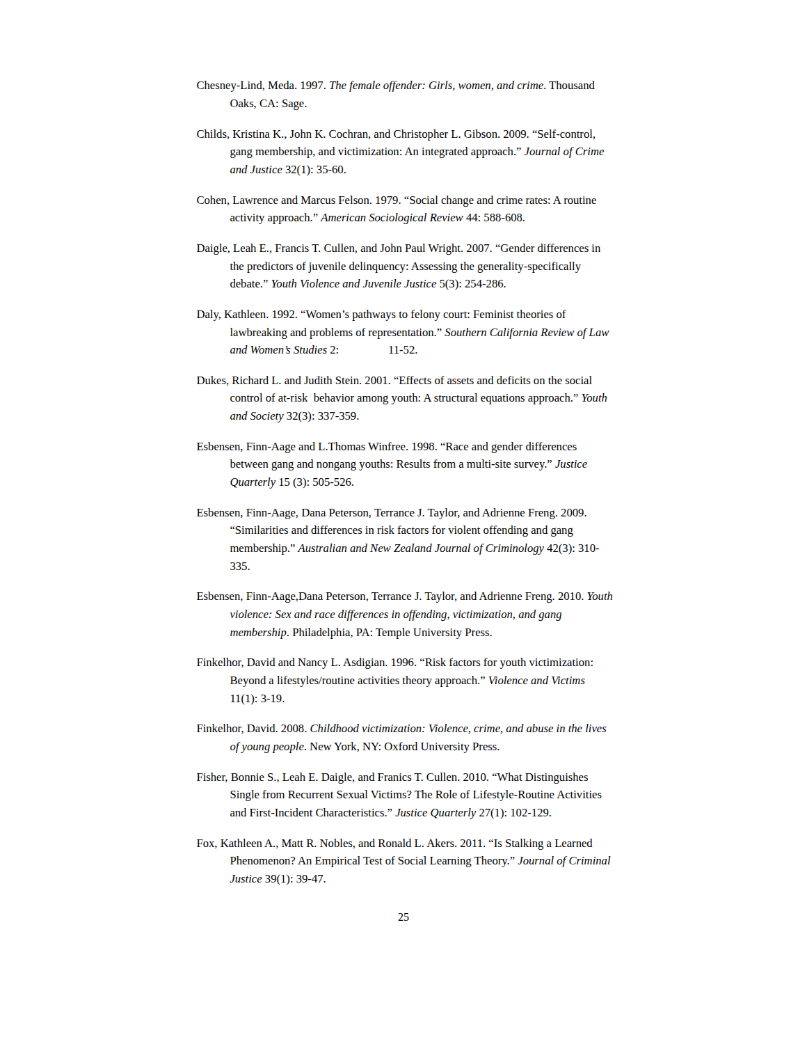Chesney-Lind, Meda. 1997. The female offender: Girls, women, and crime. Thousand Oaks, CA: Sage.
Childs, Kristina K., John K. Cochran, and Christopher L. Gibson. 2009. “Self-control, gang membership, and victimization: An integrated approach.” Journal of Crime and Justice 32(1): 35-60.
Cohen, Lawrence and Marcus Felson. 1979. “Social change and crime rates: A routine activity approach.” American Sociological Review 44: 588-608.
Daigle, Leah E., Francis T. Cullen, and John Paul Wright. 2007. “Gender differences in the predictors of juvenile delinquency: Assessing the generality-specifically debate.” Youth Violence and Juvenile Justice 5(3): 254-286.
Daly, Kathleen. 1992. “Women’s pathways to felony court: Feminist theories of lawbreaking and problems of representation.” Southern California Review of Law and Women’s Studies 2: 11-52.
Dukes, Richard L. and Judith Stein. 2001. “Effects of assets and deficits on the social control of at-risk behavior among youth: A structural equations approach.” Youth and Society 32(3): 337-359.
Esbensen, Finn-Aage and L.Thomas Winfree. 1998. “Race and gender differences between gang and nongang youths: Results from a multi-site survey.” Justice Quarterly 15 (3): 505-526.
Esbensen, Finn-Aage, Dana Peterson, Terrance J. Taylor, and Adrienne Freng. 2009. “Similarities and differences in risk factors for violent offending and gang membership.” Australian and New Zealand Journal of Criminology 42(3): 310-335.
Esbensen, Finn-Aage,Dana Peterson, Terrance J. Taylor, and Adrienne Freng. 2010. Youth violence: Sex and race differences in offending, victimization, and gang membership. Philadelphia, PA: Temple University Press.
Finkelhor, David and Nancy L. Asdigian. 1996. “Risk factors for youth victimization: Beyond a lifestyles/routine activities theory approach.” Violence and Victims 11(1): 3-19.
Finkelhor, David. 2008. Childhood victimization: Violence, crime, and abuse in the lives of young people. New York, NY: Oxford University Press.
Fisher, Bonnie S., Leah E. Daigle, and Franics T. Cullen. 2010. “What Distinguishes Single from Recurrent Sexual Victims? The Role of Lifestyle-Routine Activities and First-Incident Characteristics.” Justice Quarterly 27(1): 102-129.
Fox, Kathleen A., Matt R. Nobles, and Ronald L. Akers. 2011. “Is Stalking a Learned Phenomenon? An Empirical Test of Social Learning Theory.” Journal of Criminal Justice 39(1): 39-47.
25